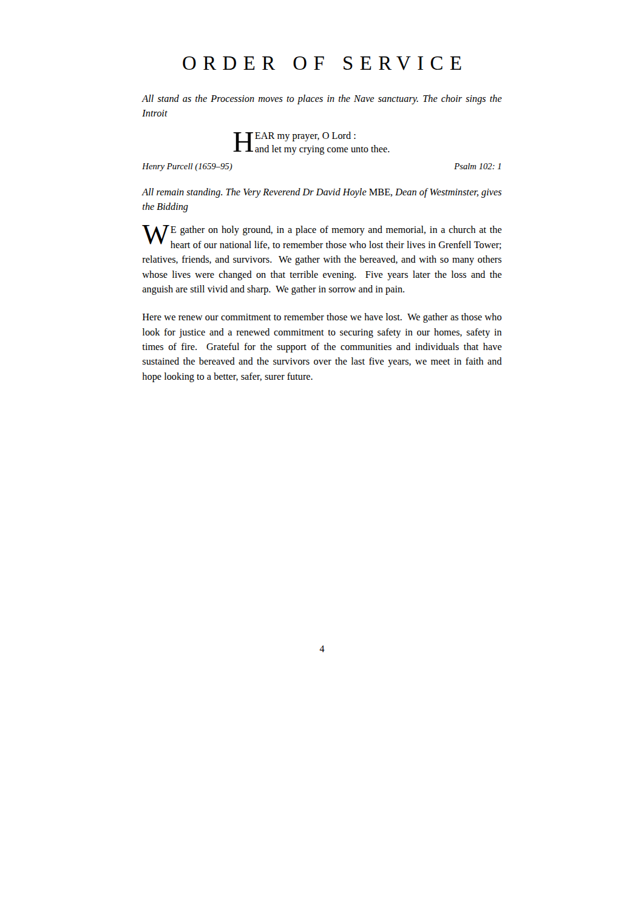ORDER OF SERVICE
All stand as the Procession moves to places in the Nave sanctuary. The choir sings the Introit
H
EAR my prayer, O Lord :
and let my crying come unto thee.
Henry Purcell (1659–95) Psalm 102: 1
All remain standing. The Very Reverend Dr David Hoyle MBE, Dean of Westminster, gives the Bidding
W
E gather on holy ground, in a place of memory and memorial, in a church at the heart of our national life, to remember those who lost their lives in Grenfell Tower; relatives, friends, and survivors. We gather with the bereaved, and with so many others whose lives were changed on that terrible evening. Five years later the loss and the anguish are still vivid and sharp. We gather in sorrow and in pain.
Here we renew our commitment to remember those we have lost. We gather as those who look for justice and a renewed commitment to securing safety in our homes, safety in times of fire. Grateful for the support of the communities and individuals that have sustained the bereaved and the survivors over the last five years, we meet in faith and hope looking to a better, safer, surer future.
4